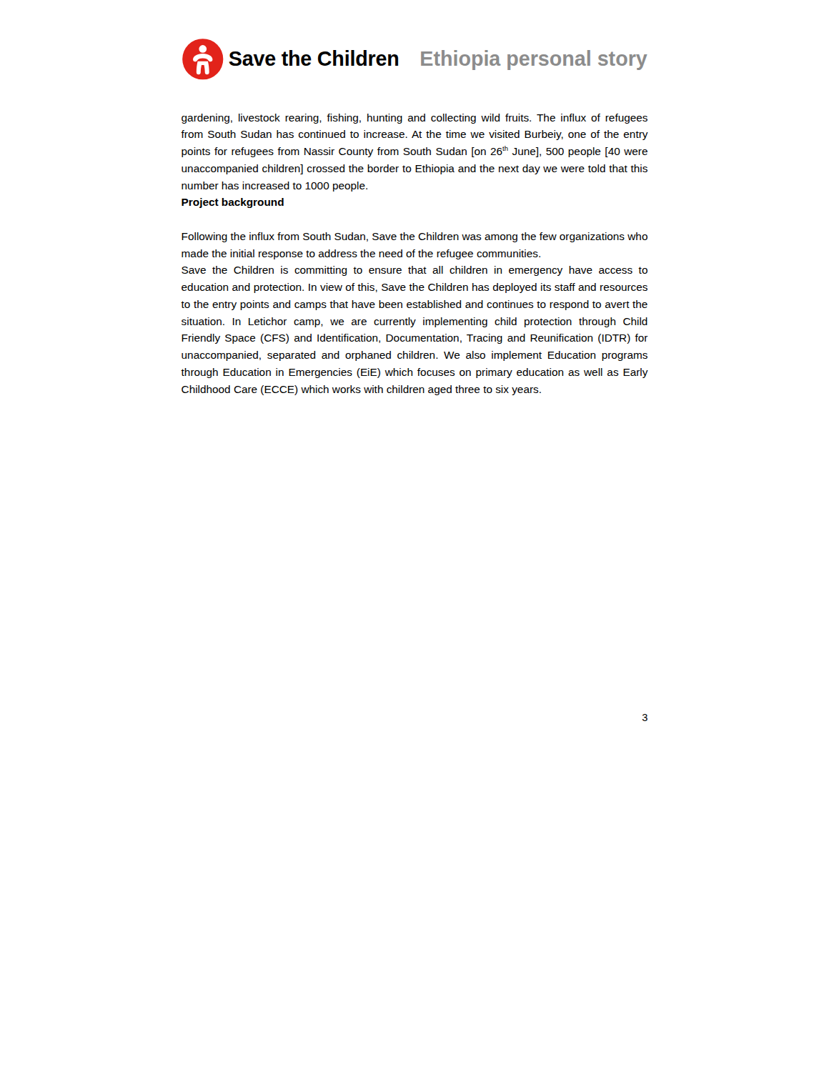Save the Children
Ethiopia personal story
gardening, livestock rearing, fishing, hunting and collecting wild fruits. The influx of refugees from South Sudan has continued to increase. At the time we visited Burbeiy, one of the entry points for refugees from Nassir County from South Sudan [on 26th June], 500 people [40 were unaccompanied children] crossed the border to Ethiopia and the next day we were told that this number has increased to 1000 people.
Project background
Following the influx from South Sudan, Save the Children was among the few organizations who made the initial response to address the need of the refugee communities.
Save the Children is committing to ensure that all children in emergency have access to education and protection. In view of this, Save the Children has deployed its staff and resources to the entry points and camps that have been established and continues to respond to avert the situation. In Letichor camp, we are currently implementing child protection through Child Friendly Space (CFS) and Identification, Documentation, Tracing and Reunification (IDTR) for unaccompanied, separated and orphaned children. We also implement Education programs through Education in Emergencies (EiE) which focuses on primary education as well as Early Childhood Care (ECCE) which works with children aged three to six years.
3